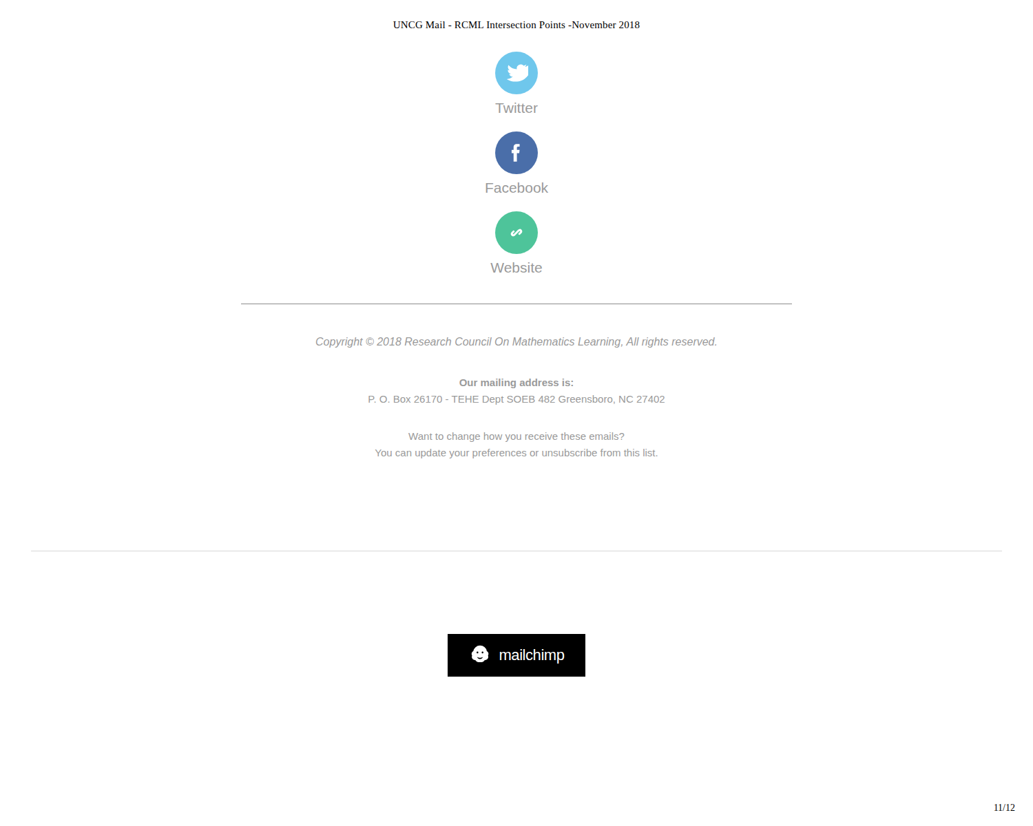UNCG Mail - RCML Intersection Points -November 2018
Twitter
Facebook
Website
Copyright © 2018 Research Council On Mathematics Learning, All rights reserved.
Our mailing address is:
P. O. Box 26170 - TEHE Dept SOEB 482 Greensboro, NC 27402
Want to change how you receive these emails?
You can update your preferences or unsubscribe from this list.
mailchimp
11/12